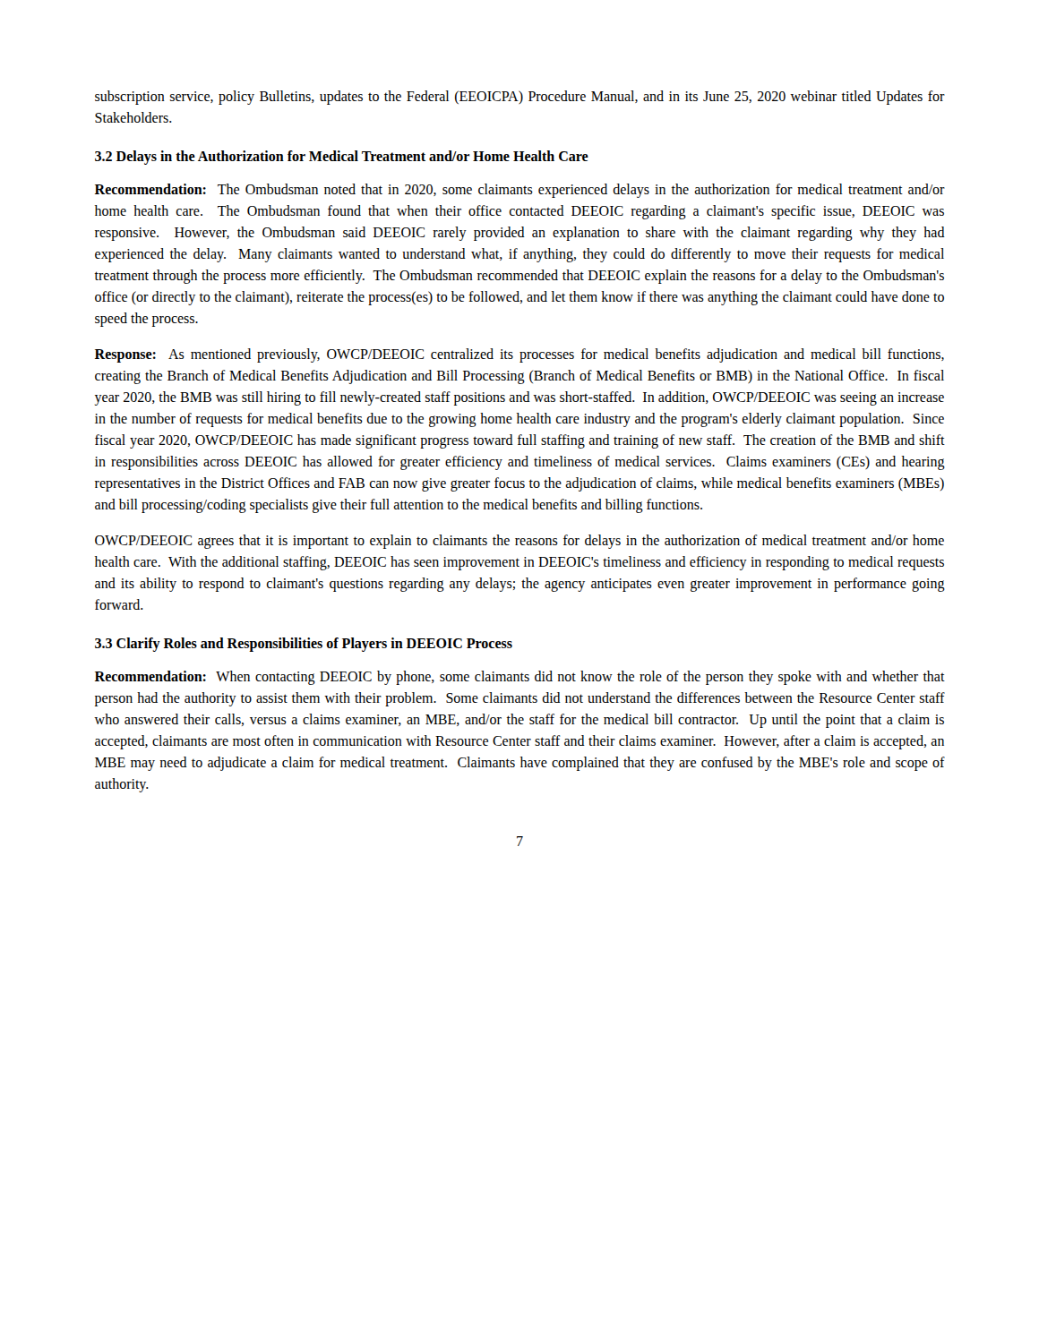subscription service, policy Bulletins, updates to the Federal (EEOICPA) Procedure Manual, and in its June 25, 2020 webinar titled Updates for Stakeholders.
3.2 Delays in the Authorization for Medical Treatment and/or Home Health Care
Recommendation: The Ombudsman noted that in 2020, some claimants experienced delays in the authorization for medical treatment and/or home health care. The Ombudsman found that when their office contacted DEEOIC regarding a claimant's specific issue, DEEOIC was responsive. However, the Ombudsman said DEEOIC rarely provided an explanation to share with the claimant regarding why they had experienced the delay. Many claimants wanted to understand what, if anything, they could do differently to move their requests for medical treatment through the process more efficiently. The Ombudsman recommended that DEEOIC explain the reasons for a delay to the Ombudsman's office (or directly to the claimant), reiterate the process(es) to be followed, and let them know if there was anything the claimant could have done to speed the process.
Response: As mentioned previously, OWCP/DEEOIC centralized its processes for medical benefits adjudication and medical bill functions, creating the Branch of Medical Benefits Adjudication and Bill Processing (Branch of Medical Benefits or BMB) in the National Office. In fiscal year 2020, the BMB was still hiring to fill newly-created staff positions and was short-staffed. In addition, OWCP/DEEOIC was seeing an increase in the number of requests for medical benefits due to the growing home health care industry and the program's elderly claimant population. Since fiscal year 2020, OWCP/DEEOIC has made significant progress toward full staffing and training of new staff. The creation of the BMB and shift in responsibilities across DEEOIC has allowed for greater efficiency and timeliness of medical services. Claims examiners (CEs) and hearing representatives in the District Offices and FAB can now give greater focus to the adjudication of claims, while medical benefits examiners (MBEs) and bill processing/coding specialists give their full attention to the medical benefits and billing functions.
OWCP/DEEOIC agrees that it is important to explain to claimants the reasons for delays in the authorization of medical treatment and/or home health care. With the additional staffing, DEEOIC has seen improvement in DEEOIC's timeliness and efficiency in responding to medical requests and its ability to respond to claimant's questions regarding any delays; the agency anticipates even greater improvement in performance going forward.
3.3 Clarify Roles and Responsibilities of Players in DEEOIC Process
Recommendation: When contacting DEEOIC by phone, some claimants did not know the role of the person they spoke with and whether that person had the authority to assist them with their problem. Some claimants did not understand the differences between the Resource Center staff who answered their calls, versus a claims examiner, an MBE, and/or the staff for the medical bill contractor. Up until the point that a claim is accepted, claimants are most often in communication with Resource Center staff and their claims examiner. However, after a claim is accepted, an MBE may need to adjudicate a claim for medical treatment. Claimants have complained that they are confused by the MBE's role and scope of authority.
7